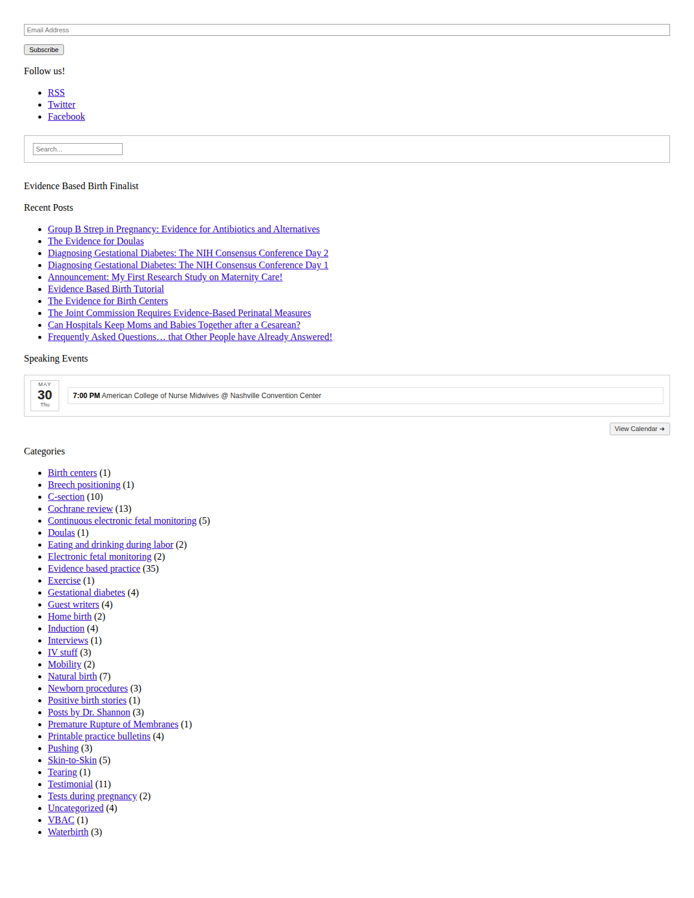Subscribe
Follow us!
RSS
Twitter
Facebook
Evidence Based Birth Finalist
Recent Posts
Group B Strep in Pregnancy: Evidence for Antibiotics and Alternatives
The Evidence for Doulas
Diagnosing Gestational Diabetes: The NIH Consensus Conference Day 2
Diagnosing Gestational Diabetes: The NIH Consensus Conference Day 1
Announcement: My First Research Study on Maternity Care!
Evidence Based Birth Tutorial
The Evidence for Birth Centers
The Joint Commission Requires Evidence-Based Perinatal Measures
Can Hospitals Keep Moms and Babies Together after a Cesarean?
Frequently Asked Questions… that Other People have Already Answered!
Speaking Events
MAY
30
Thu
7:00 PM American College of Nurse Midwives @ Nashville Convention Center
View Calendar ➜
Categories
Birth centers (1)
Breech positioning (1)
C-section (10)
Cochrane review (13)
Continuous electronic fetal monitoring (5)
Doulas (1)
Eating and drinking during labor (2)
Electronic fetal monitoring (2)
Evidence based practice (35)
Exercise (1)
Gestational diabetes (4)
Guest writers (4)
Home birth (2)
Induction (4)
Interviews (1)
IV stuff (3)
Mobility (2)
Natural birth (7)
Newborn procedures (3)
Positive birth stories (1)
Posts by Dr. Shannon (3)
Premature Rupture of Membranes (1)
Printable practice bulletins (4)
Pushing (3)
Skin-to-Skin (5)
Tearing (1)
Testimonial (11)
Tests during pregnancy (2)
Uncategorized (4)
VBAC (1)
Waterbirth (3)